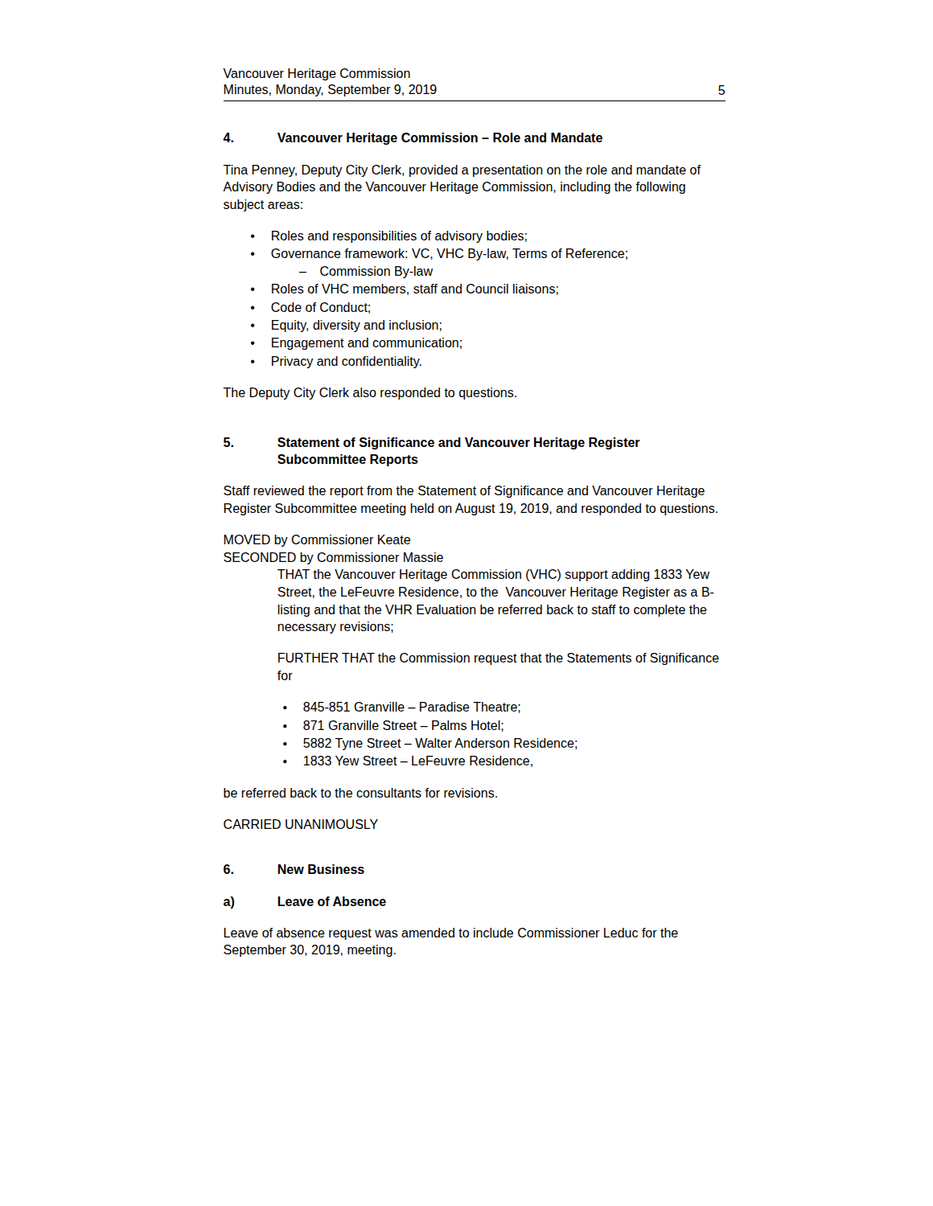Vancouver Heritage Commission
Minutes, Monday, September 9, 2019
5
4. Vancouver Heritage Commission – Role and Mandate
Tina Penney, Deputy City Clerk, provided a presentation on the role and mandate of Advisory Bodies and the Vancouver Heritage Commission, including the following subject areas:
Roles and responsibilities of advisory bodies;
Governance framework: VC, VHC By-law, Terms of Reference;
Commission By-law
Roles of VHC members, staff and Council liaisons;
Code of Conduct;
Equity, diversity and inclusion;
Engagement and communication;
Privacy and confidentiality.
The Deputy City Clerk also responded to questions.
5. Statement of Significance and Vancouver Heritage Register Subcommittee Reports
Staff reviewed the report from the Statement of Significance and Vancouver Heritage Register Subcommittee meeting held on August 19, 2019, and responded to questions.
MOVED by Commissioner Keate
SECONDED by Commissioner Massie
THAT the Vancouver Heritage Commission (VHC) support adding 1833 Yew Street, the LeFeuvre Residence, to the Vancouver Heritage Register as a B-listing and that the VHR Evaluation be referred back to staff to complete the necessary revisions;
FURTHER THAT the Commission request that the Statements of Significance for
845-851 Granville – Paradise Theatre;
871 Granville Street – Palms Hotel;
5882 Tyne Street – Walter Anderson Residence;
1833 Yew Street – LeFeuvre Residence,
be referred back to the consultants for revisions.
CARRIED UNANIMOUSLY
6. New Business
a) Leave of Absence
Leave of absence request was amended to include Commissioner Leduc for the September 30, 2019, meeting.